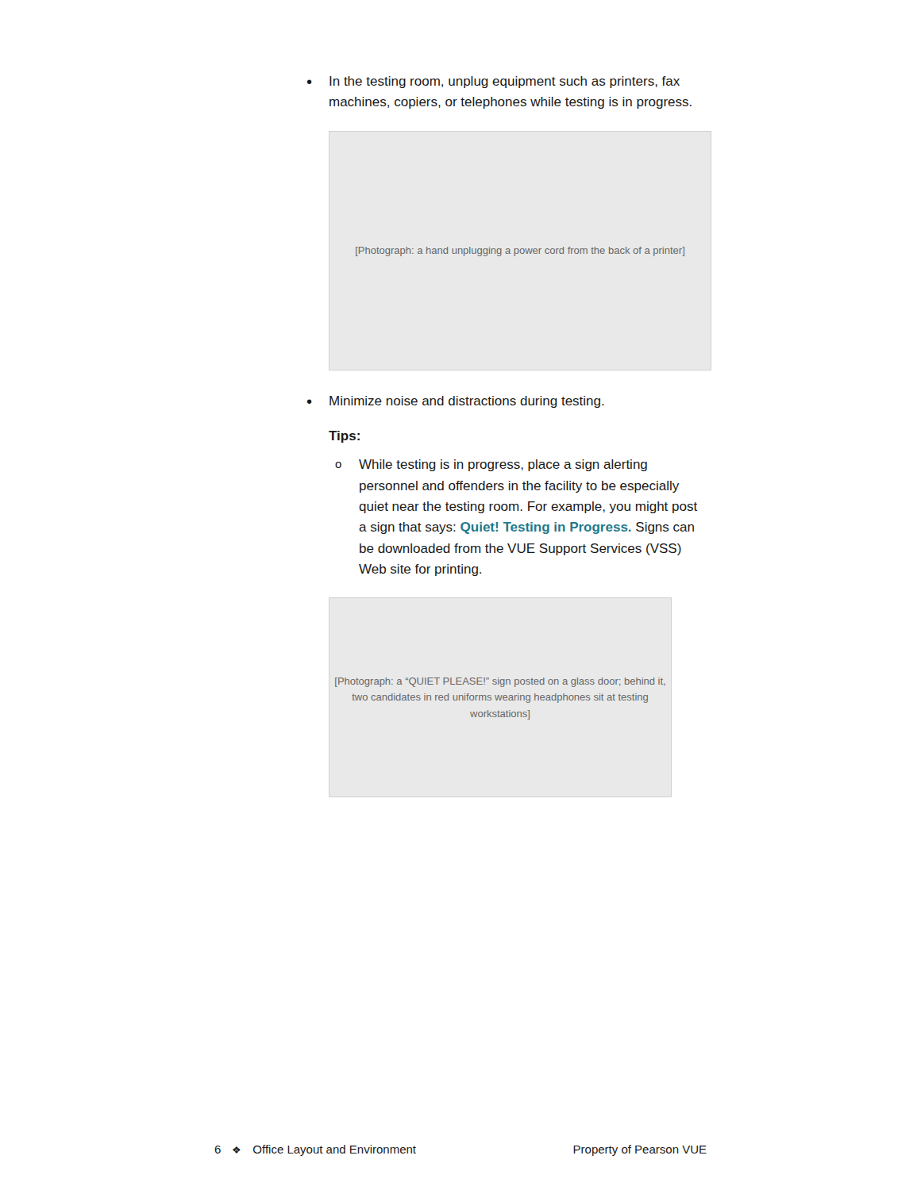In the testing room, unplug equipment such as printers, fax machines, copiers, or telephones while testing is in progress.
[Photograph: a hand unplugging a power cord from the back of a printer]
Minimize noise and distractions during testing.
Tips:
While testing is in progress, place a sign alerting personnel and offenders in the facility to be especially quiet near the testing room. For example, you might post a sign that says: Quiet! Testing in Progress. Signs can be downloaded from the VUE Support Services (VSS) Web site for printing.
[Photograph: a “QUIET PLEASE!” sign posted on a glass door; behind it, two candidates in red uniforms wearing headphones sit at testing workstations]
6 ❖ Office Layout and Environment
Property of Pearson VUE